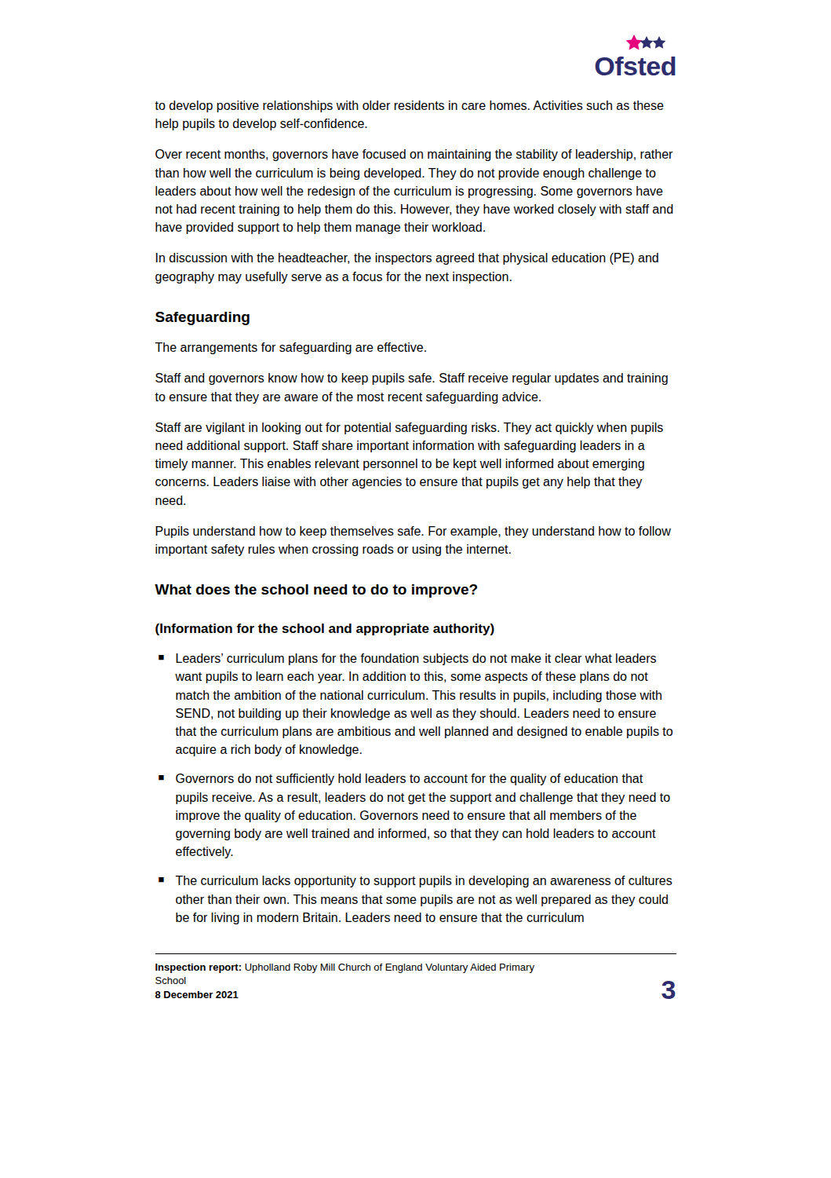Ofsted
to develop positive relationships with older residents in care homes. Activities such as these help pupils to develop self-confidence.
Over recent months, governors have focused on maintaining the stability of leadership, rather than how well the curriculum is being developed. They do not provide enough challenge to leaders about how well the redesign of the curriculum is progressing. Some governors have not had recent training to help them do this. However, they have worked closely with staff and have provided support to help them manage their workload.
In discussion with the headteacher, the inspectors agreed that physical education (PE) and geography may usefully serve as a focus for the next inspection.
Safeguarding
The arrangements for safeguarding are effective.
Staff and governors know how to keep pupils safe. Staff receive regular updates and training to ensure that they are aware of the most recent safeguarding advice.
Staff are vigilant in looking out for potential safeguarding risks. They act quickly when pupils need additional support. Staff share important information with safeguarding leaders in a timely manner. This enables relevant personnel to be kept well informed about emerging concerns. Leaders liaise with other agencies to ensure that pupils get any help that they need.
Pupils understand how to keep themselves safe. For example, they understand how to follow important safety rules when crossing roads or using the internet.
What does the school need to do to improve?
(Information for the school and appropriate authority)
Leaders’ curriculum plans for the foundation subjects do not make it clear what leaders want pupils to learn each year. In addition to this, some aspects of these plans do not match the ambition of the national curriculum. This results in pupils, including those with SEND, not building up their knowledge as well as they should. Leaders need to ensure that the curriculum plans are ambitious and well planned and designed to enable pupils to acquire a rich body of knowledge.
Governors do not sufficiently hold leaders to account for the quality of education that pupils receive. As a result, leaders do not get the support and challenge that they need to improve the quality of education. Governors need to ensure that all members of the governing body are well trained and informed, so that they can hold leaders to account effectively.
The curriculum lacks opportunity to support pupils in developing an awareness of cultures other than their own. This means that some pupils are not as well prepared as they could be for living in modern Britain. Leaders need to ensure that the curriculum
Inspection report: Upholland Roby Mill Church of England Voluntary Aided Primary School
8 December 2021
3